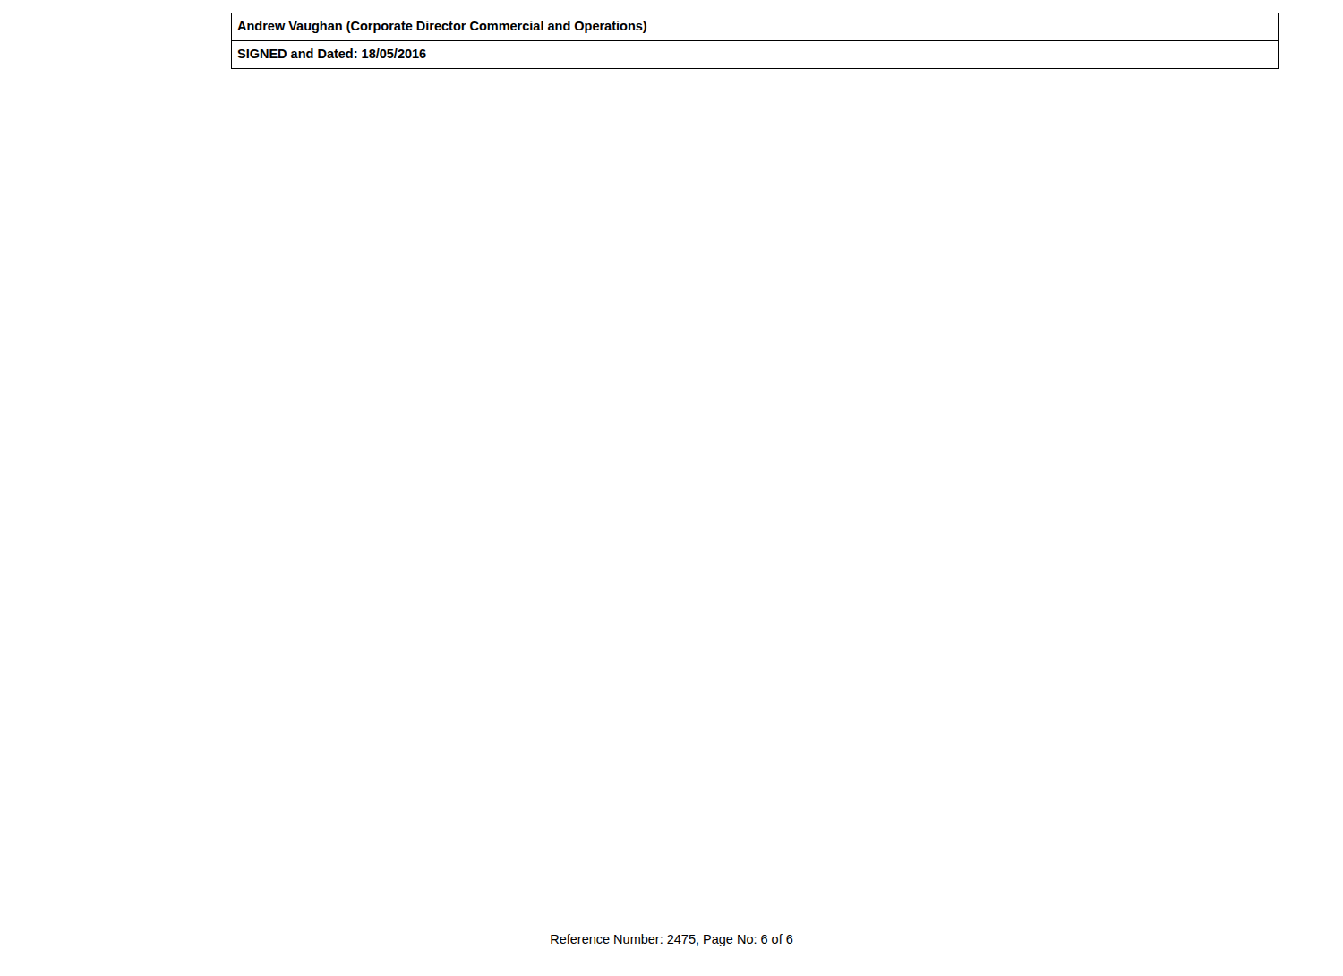| Andrew Vaughan (Corporate Director Commercial and Operations) |
| SIGNED and Dated: 18/05/2016 |
Reference Number: 2475, Page No: 6 of 6